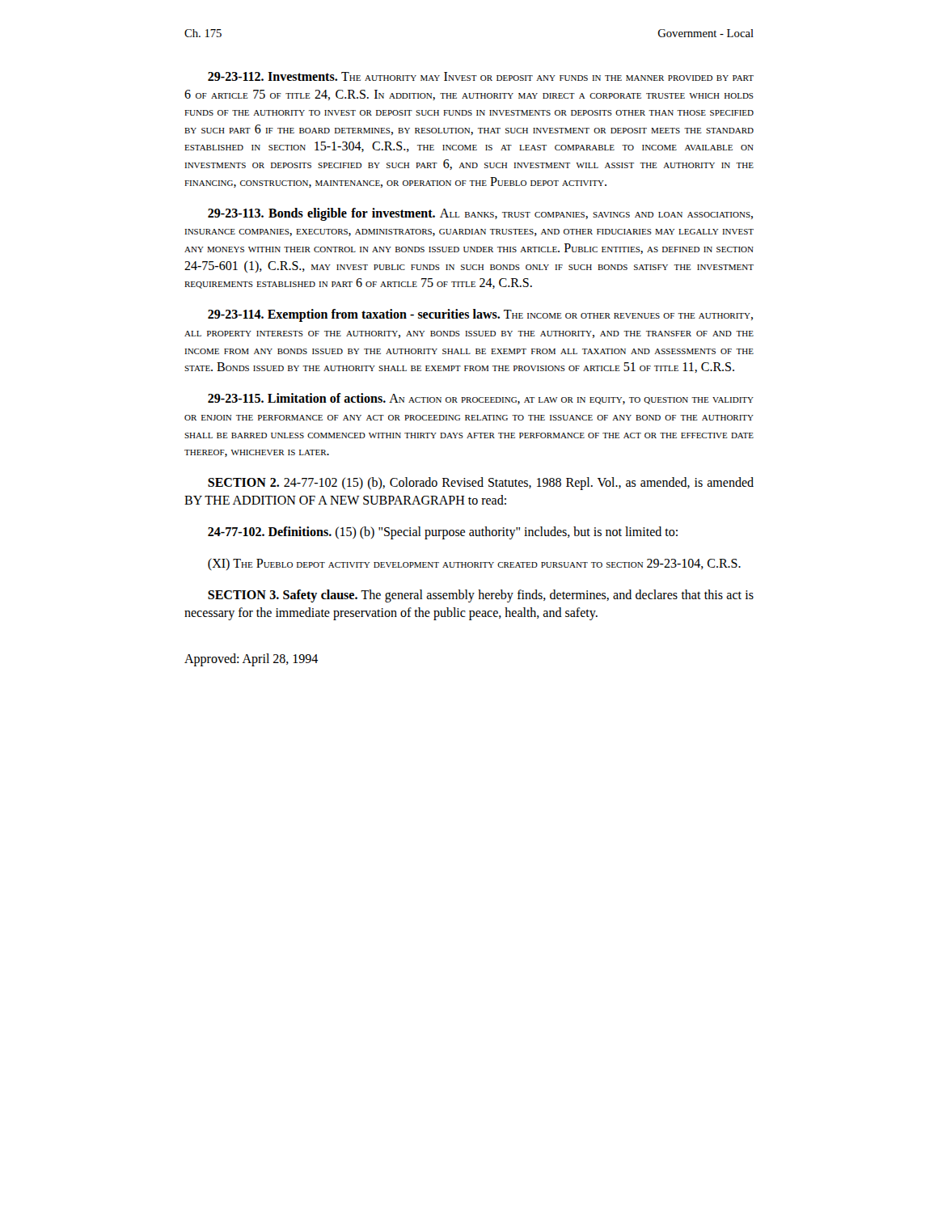Ch. 175 Government - Local
29-23-112. Investments. The authority may Invest or deposit any funds in the manner provided by part 6 of article 75 of title 24, C.R.S. In addition, the authority may direct a corporate trustee which holds funds of the authority to invest or deposit such funds in investments or deposits other than those specified by such part 6 if the board determines, by resolution, that such investment or deposit meets the standard established in section 15-1-304, C.R.S., the income is at least comparable to income available on investments or deposits specified by such part 6, and such investment will assist the authority in the financing, construction, maintenance, or operation of the Pueblo depot activity.
29-23-113. Bonds eligible for investment. All banks, trust companies, savings and loan associations, insurance companies, executors, administrators, guardian trustees, and other fiduciaries may legally invest any moneys within their control in any bonds issued under this article. Public entities, as defined in section 24-75-601 (1), C.R.S., may invest public funds in such bonds only if such bonds satisfy the investment requirements established in part 6 of article 75 of title 24, C.R.S.
29-23-114. Exemption from taxation - securities laws. The income or other revenues of the authority, all property interests of the authority, any bonds issued by the authority, and the transfer of and the income from any bonds issued by the authority shall be exempt from all taxation and assessments of the state. Bonds issued by the authority shall be exempt from the provisions of article 51 of title 11, C.R.S.
29-23-115. Limitation of actions. An action or proceeding, at law or in equity, to question the validity or enjoin the performance of any act or proceeding relating to the issuance of any bond of the authority shall be barred unless commenced within thirty days after the performance of the act or the effective date thereof, whichever is later.
SECTION 2. 24-77-102 (15) (b), Colorado Revised Statutes, 1988 Repl. Vol., as amended, is amended BY THE ADDITION OF A NEW SUBPARAGRAPH to read:
24-77-102. Definitions. (15) (b) "Special purpose authority" includes, but is not limited to:
(XI) The Pueblo depot activity development authority created pursuant to section 29-23-104, C.R.S.
SECTION 3. Safety clause. The general assembly hereby finds, determines, and declares that this act is necessary for the immediate preservation of the public peace, health, and safety.
Approved: April 28, 1994